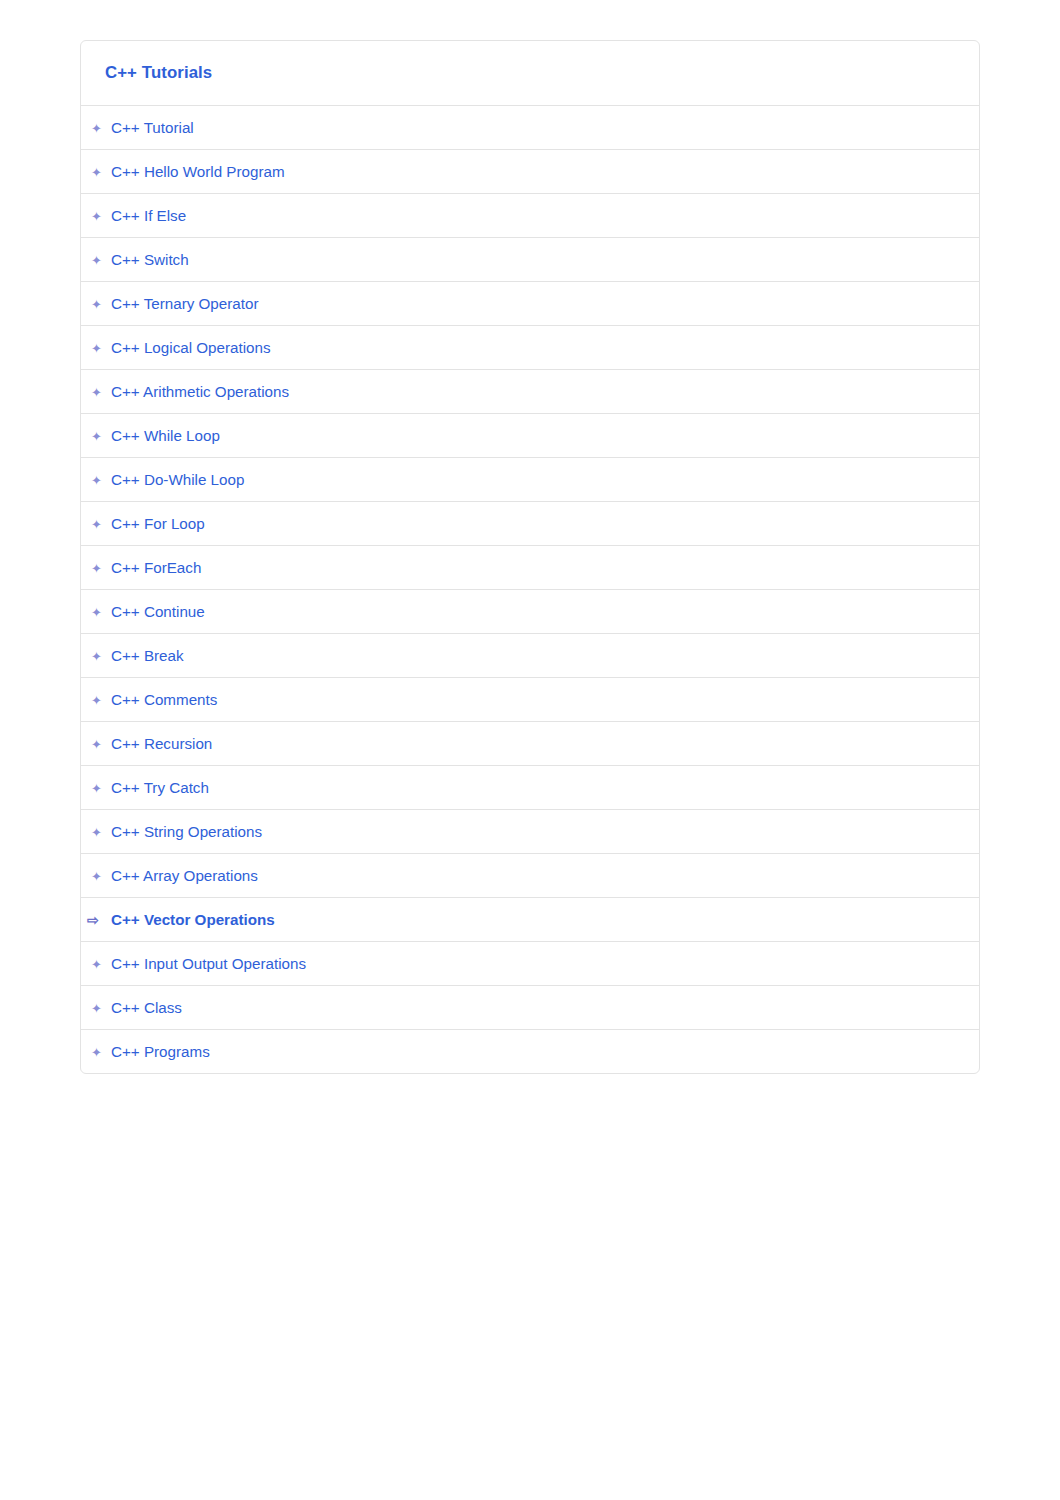C++ Tutorials
C++ Tutorial
C++ Hello World Program
C++ If Else
C++ Switch
C++ Ternary Operator
C++ Logical Operations
C++ Arithmetic Operations
C++ While Loop
C++ Do-While Loop
C++ For Loop
C++ ForEach
C++ Continue
C++ Break
C++ Comments
C++ Recursion
C++ Try Catch
C++ String Operations
C++ Array Operations
C++ Vector Operations
C++ Input Output Operations
C++ Class
C++ Programs